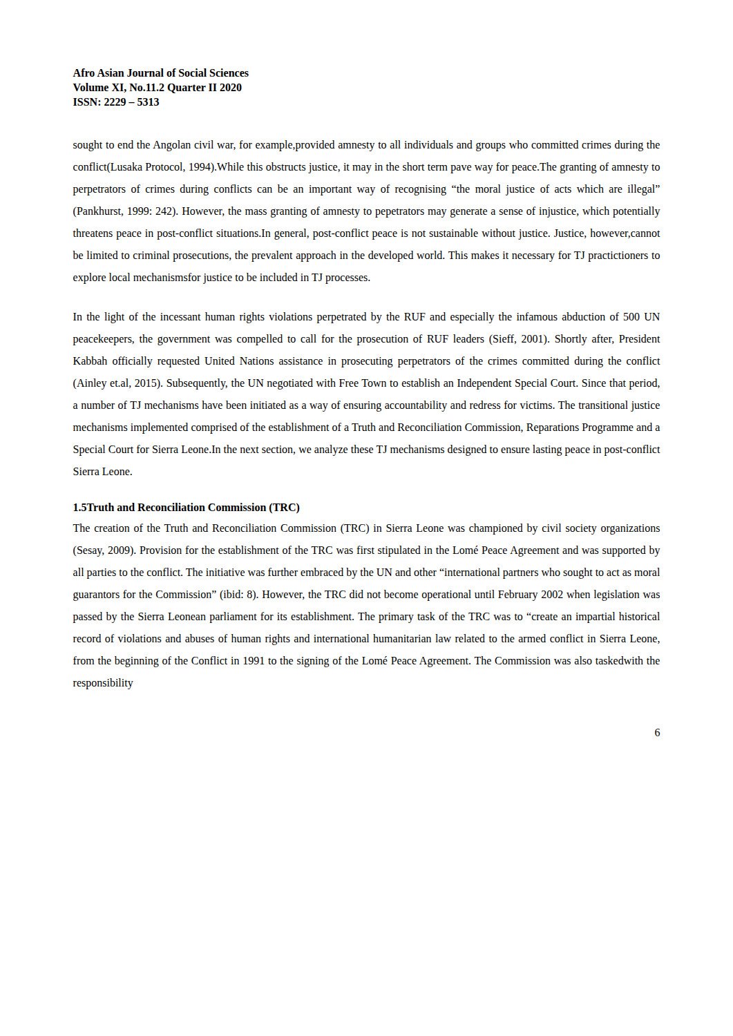Afro Asian Journal of Social Sciences
Volume XI, No.11.2 Quarter II 2020
ISSN: 2229 – 5313
sought to end the Angolan civil war, for example,provided amnesty to all individuals and groups who committed crimes during the conflict(Lusaka Protocol, 1994).While this obstructs justice, it may in the short term pave way for peace.The granting of amnesty to perpetrators of crimes during conflicts can be an important way of recognising “the moral justice of acts which are illegal” (Pankhurst, 1999: 242). However, the mass granting of amnesty to pepetrators may generate a sense of injustice, which potentially threatens peace in post-conflict situations.In general, post-conflict peace is not sustainable without justice. Justice, however,cannot be limited to criminal prosecutions, the prevalent approach in the developed world. This makes it necessary for TJ practictioners to explore local mechanismsfor justice to be included in TJ processes.
In the light of the incessant human rights violations perpetrated by the RUF and especially the infamous abduction of 500 UN peacekeepers, the government was compelled to call for the prosecution of RUF leaders (Sieff, 2001). Shortly after, President Kabbah officially requested United Nations assistance in prosecuting perpetrators of the crimes committed during the conflict (Ainley et.al, 2015). Subsequently, the UN negotiated with Free Town to establish an Independent Special Court. Since that period, a number of TJ mechanisms have been initiated as a way of ensuring accountability and redress for victims. The transitional justice mechanisms implemented comprised of the establishment of a Truth and Reconciliation Commission, Reparations Programme and a Special Court for Sierra Leone.In the next section, we analyze these TJ mechanisms designed to ensure lasting peace in post-conflict Sierra Leone.
1.5Truth and Reconciliation Commission (TRC)
The creation of the Truth and Reconciliation Commission (TRC) in Sierra Leone was championed by civil society organizations (Sesay, 2009). Provision for the establishment of the TRC was first stipulated in the Lomé Peace Agreement and was supported by all parties to the conflict. The initiative was further embraced by the UN and other “international partners who sought to act as moral guarantors for the Commission” (ibid: 8). However, the TRC did not become operational until February 2002 when legislation was passed by the Sierra Leonean parliament for its establishment. The primary task of the TRC was to “create an impartial historical record of violations and abuses of human rights and international humanitarian law related to the armed conflict in Sierra Leone, from the beginning of the Conflict in 1991 to the signing of the Lomé Peace Agreement. The Commission was also taskedwith the responsibility
6